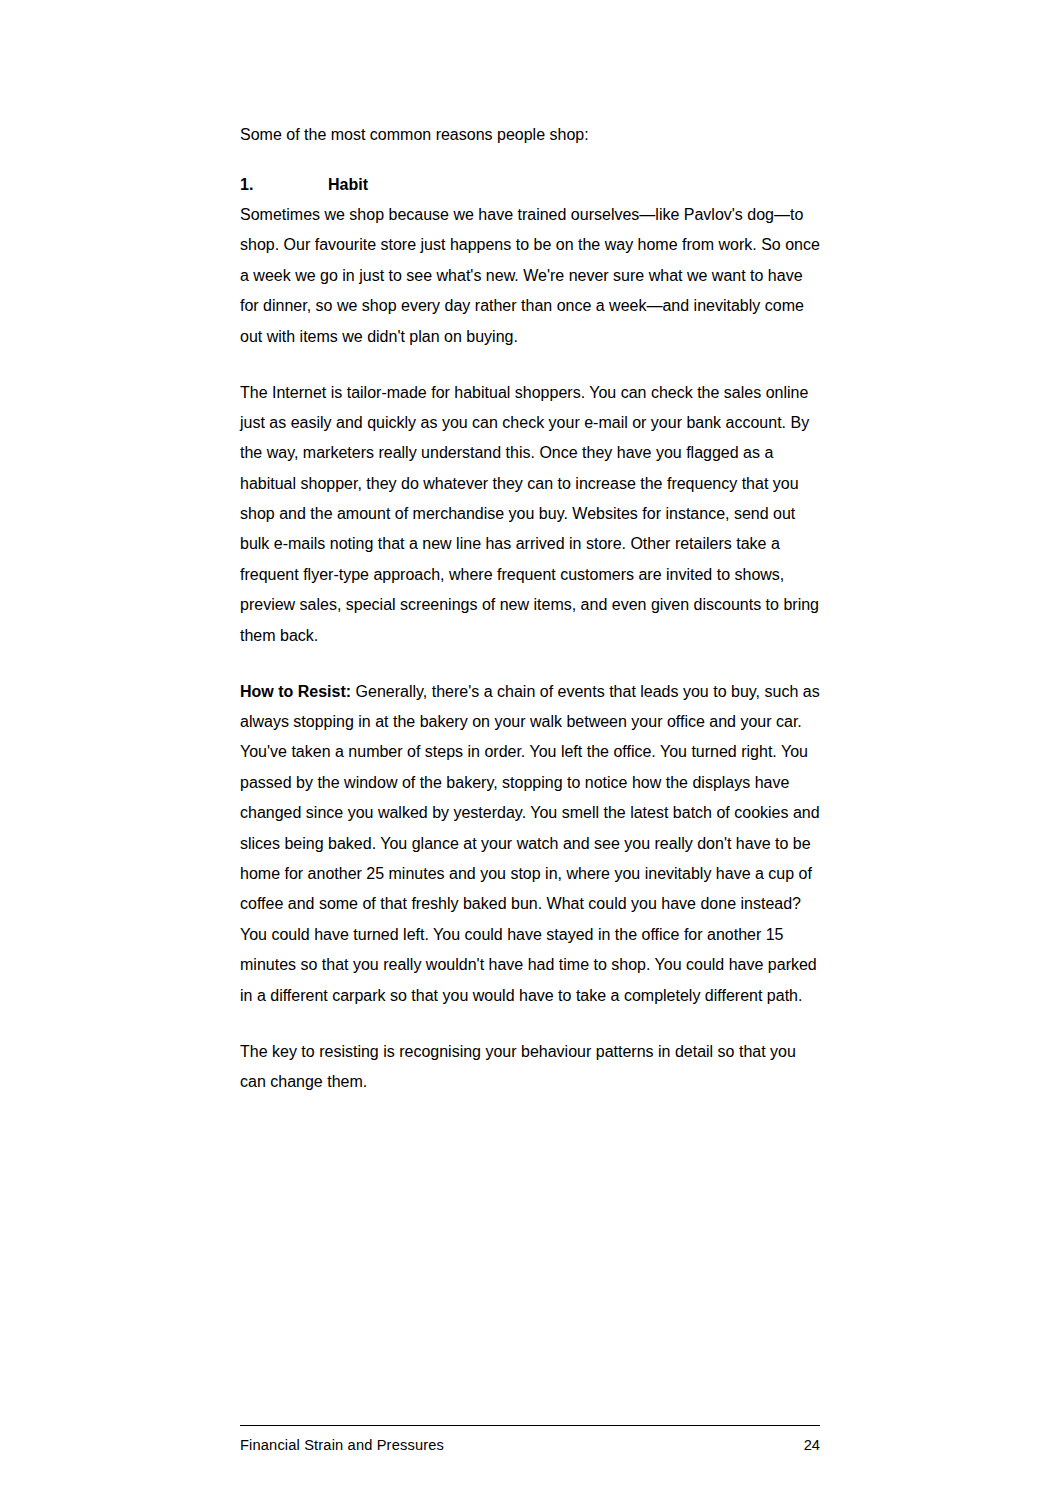Some of the most common reasons people shop:
1. Habit
Sometimes we shop because we have trained ourselves—like Pavlov's dog—to shop. Our favourite store just happens to be on the way home from work. So once a week we go in just to see what's new. We're never sure what we want to have for dinner, so we shop every day rather than once a week—and inevitably come out with items we didn't plan on buying.
The Internet is tailor-made for habitual shoppers. You can check the sales online just as easily and quickly as you can check your e-mail or your bank account. By the way, marketers really understand this. Once they have you flagged as a habitual shopper, they do whatever they can to increase the frequency that you shop and the amount of merchandise you buy. Websites for instance, send out bulk e-mails noting that a new line has arrived in store. Other retailers take a frequent flyer-type approach, where frequent customers are invited to shows, preview sales, special screenings of new items, and even given discounts to bring them back.
How to Resist: Generally, there's a chain of events that leads you to buy, such as always stopping in at the bakery on your walk between your office and your car. You've taken a number of steps in order. You left the office. You turned right. You passed by the window of the bakery, stopping to notice how the displays have changed since you walked by yesterday. You smell the latest batch of cookies and slices being baked. You glance at your watch and see you really don't have to be home for another 25 minutes and you stop in, where you inevitably have a cup of coffee and some of that freshly baked bun. What could you have done instead? You could have turned left. You could have stayed in the office for another 15 minutes so that you really wouldn't have had time to shop. You could have parked in a different carpark so that you would have to take a completely different path.
The key to resisting is recognising your behaviour patterns in detail so that you can change them.
Financial Strain and Pressures 24